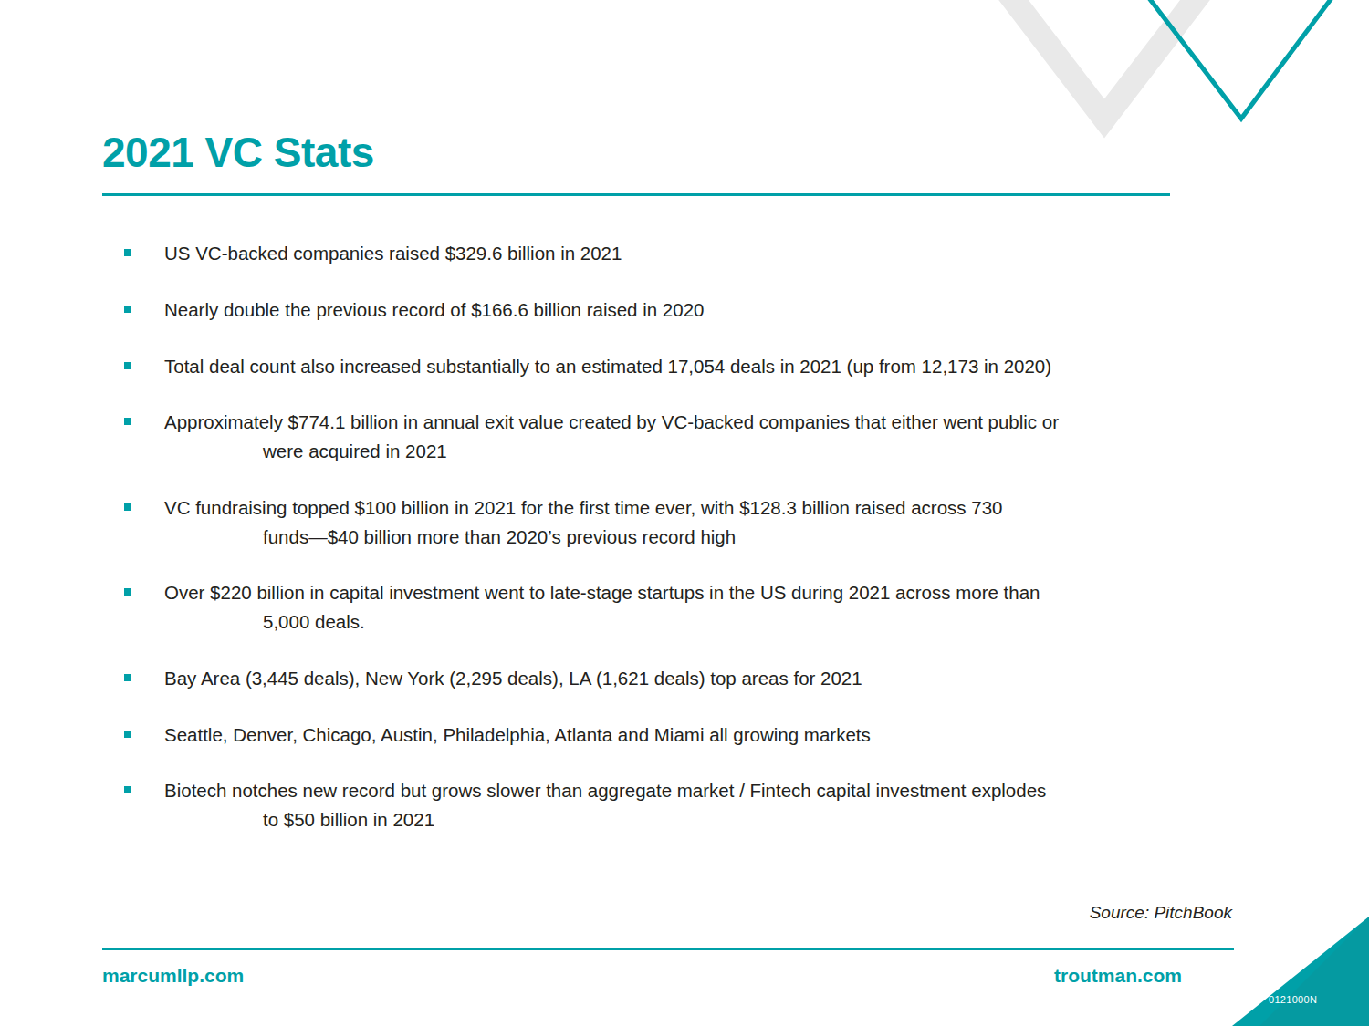2021 VC Stats
US VC-backed companies raised $329.6 billion in 2021
Nearly double the previous record of $166.6 billion raised in 2020
Total deal count also increased substantially to an estimated 17,054 deals in 2021 (up from 12,173 in 2020)
Approximately $774.1 billion in annual exit value created by VC-backed companies that either went public or were acquired in 2021
VC fundraising topped $100 billion in 2021 for the first time ever, with $128.3 billion raised across 730 funds—$40 billion more than 2020’s previous record high
Over $220 billion in capital investment went to late-stage startups in the US during 2021 across more than 5,000 deals.
Bay Area (3,445 deals), New York (2,295 deals), LA (1,621 deals) top areas for 2021
Seattle, Denver, Chicago, Austin, Philadelphia, Atlanta and Miami all growing markets
Biotech notches new record but grows slower than aggregate market / Fintech capital investment explodes to $50 billion in 2021
Source: PitchBook
marcumllp.com
troutman.com
5
0121000N